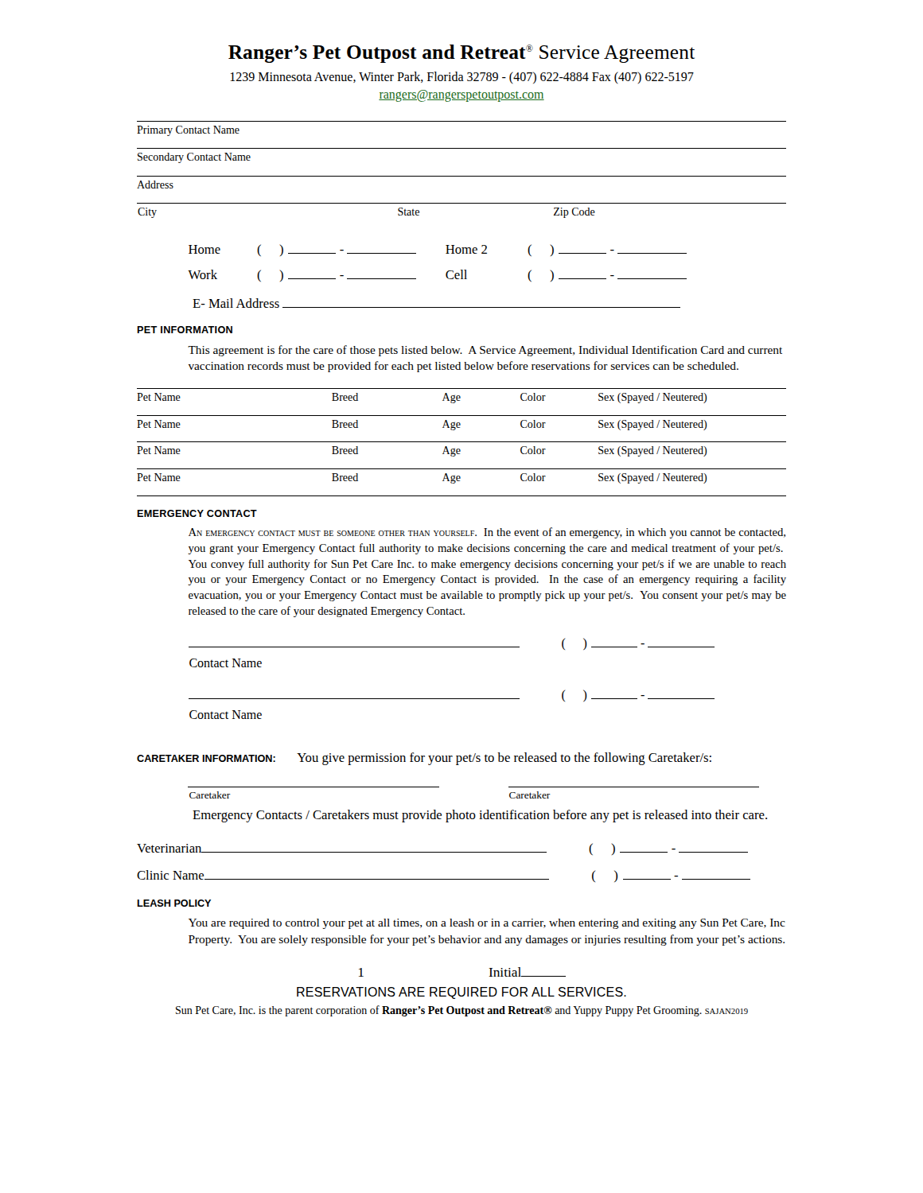Ranger’s Pet Outpost and Retreat® Service Agreement
1239 Minnesota Avenue, Winter Park, Florida 32789 - (407) 622-4884 Fax (407) 622-5197
rangers@rangerspetoutpost.com
Primary Contact Name
Secondary Contact Name
Address
| City | State | Zip Code |
| Home | ( ) - | Home 2 | ( ) - |
| Work | ( ) - | Cell | ( ) - |
E- Mail Address
PET INFORMATION
This agreement is for the care of those pets listed below. A Service Agreement, Individual Identification Card and current vaccination records must be provided for each pet listed below before reservations for services can be scheduled.
| Pet Name | Breed | Age | Color | Sex (Spayed / Neutered) |
| Pet Name | Breed | Age | Color | Sex (Spayed / Neutered) |
| Pet Name | Breed | Age | Color | Sex (Spayed / Neutered) |
| Pet Name | Breed | Age | Color | Sex (Spayed / Neutered) |
EMERGENCY CONTACT
An emergency contact must be someone other than yourself. In the event of an emergency, in which you cannot be contacted, you grant your Emergency Contact full authority to make decisions concerning the care and medical treatment of your pet/s. You convey full authority for Sun Pet Care Inc. to make emergency decisions concerning your pet/s if we are unable to reach you or your Emergency Contact or no Emergency Contact is provided. In the case of an emergency requiring a facility evacuation, you or your Emergency Contact must be available to promptly pick up your pet/s. You consent your pet/s may be released to the care of your designated Emergency Contact.
| | ( ) - |
| Contact Name | |
| | ( ) - |
| Contact Name | |
CARETAKER INFORMATION:You give permission for your pet/s to be released to the following Caretaker/s:
| Caretaker | | Caretaker |
Emergency Contacts / Caretakers must provide photo identification before any pet is released into their care.
Veterinarian ( ) -
Clinic Name ( ) -
LEASH POLICY
You are required to control your pet at all times, on a leash or in a carrier, when entering and exiting any Sun Pet Care, Inc Property. You are solely responsible for your pet’s behavior and any damages or injuries resulting from your pet’s actions.
1 Initial
RESERVATIONS ARE REQUIRED FOR ALL SERVICES.
Sun Pet Care, Inc. is the parent corporation of Ranger’s Pet Outpost and Retreat® and Yuppy Puppy Pet Grooming. SAJAN2019